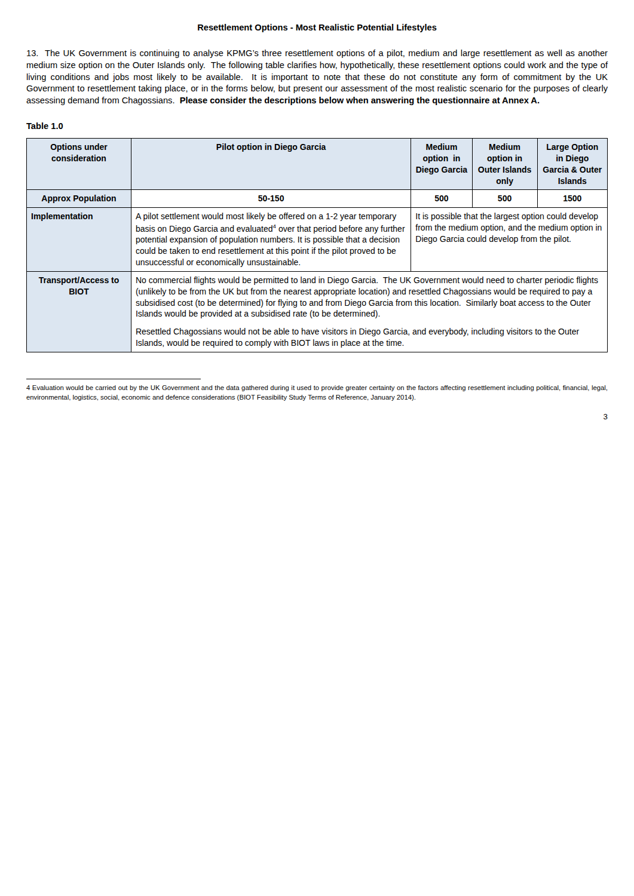Resettlement Options - Most Realistic Potential Lifestyles
13. The UK Government is continuing to analyse KPMG’s three resettlement options of a pilot, medium and large resettlement as well as another medium size option on the Outer Islands only. The following table clarifies how, hypothetically, these resettlement options could work and the type of living conditions and jobs most likely to be available. It is important to note that these do not constitute any form of commitment by the UK Government to resettlement taking place, or in the forms below, but present our assessment of the most realistic scenario for the purposes of clearly assessing demand from Chagossians. Please consider the descriptions below when answering the questionnaire at Annex A.
Table 1.0
| Options under consideration | Pilot option in Diego Garcia | Medium option in Diego Garcia | Medium option in Outer Islands only | Large Option in Diego Garcia & Outer Islands |
| --- | --- | --- | --- | --- |
| Approx Population | 50-150 | 500 | 500 | 1500 |
| Implementation | A pilot settlement would most likely be offered on a 1-2 year temporary basis on Diego Garcia and evaluated 4 over that period before any further potential expansion of population numbers. It is possible that a decision could be taken to end resettlement at this point if the pilot proved to be unsuccessful or economically unsustainable. | It is possible that the largest option could develop from the medium option, and the medium option in Diego Garcia could develop from the pilot. |
| Transport/Access to BIOT | No commercial flights would be permitted to land in Diego Garcia. The UK Government would need to charter periodic flights (unlikely to be from the UK but from the nearest appropriate location) and resettled Chagossians would be required to pay a subsidised cost (to be determined) for flying to and from Diego Garcia from this location. Similarly boat access to the Outer Islands would be provided at a subsidised rate (to be determined). Resettled Chagossians would not be able to have visitors in Diego Garcia, and everybody, including visitors to the Outer Islands, would be required to comply with BIOT laws in place at the time. |
4 Evaluation would be carried out by the UK Government and the data gathered during it used to provide greater certainty on the factors affecting resettlement including political, financial, legal, environmental, logistics, social, economic and defence considerations (BIOT Feasibility Study Terms of Reference, January 2014).
3